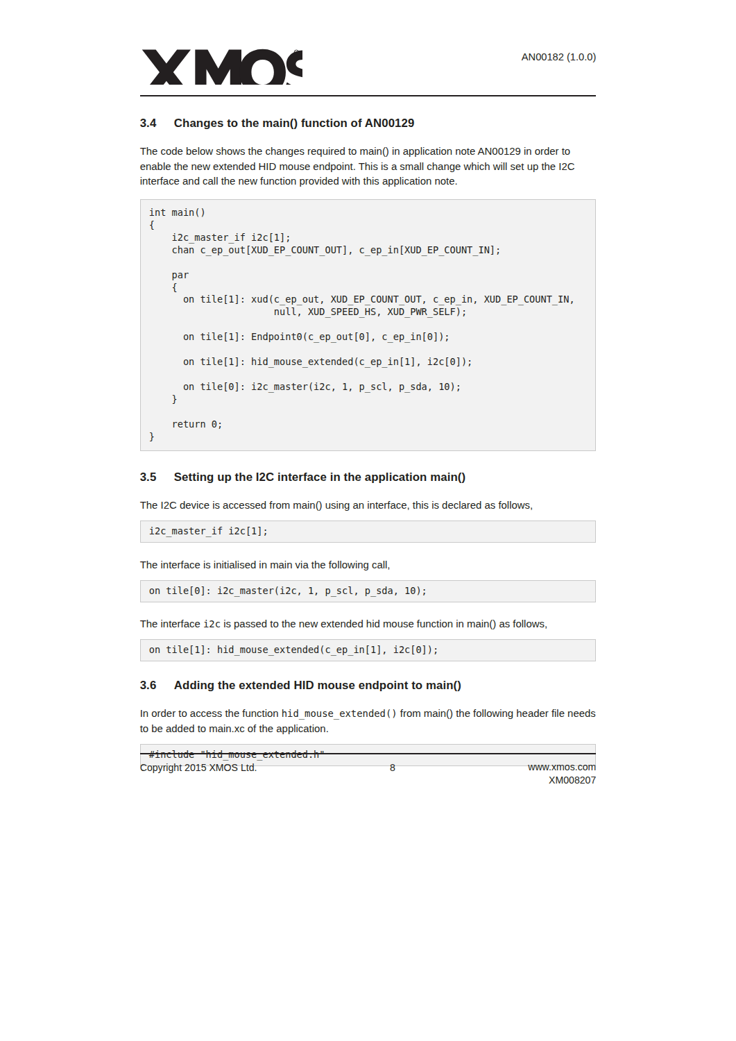R
AN00182 (1.0.0)
3.4 Changes to the main() function of AN00129
The code below shows the changes required to main() in application note AN00129 in order to enable the new extended HID mouse endpoint. This is a small change which will set up the I2C interface and call the new function provided with this application note.
int main()
{
    i2c_master_if i2c[1];
    chan c_ep_out[XUD_EP_COUNT_OUT], c_ep_in[XUD_EP_COUNT_IN];

    par
    {
      on tile[1]: xud(c_ep_out, XUD_EP_COUNT_OUT, c_ep_in, XUD_EP_COUNT_IN,
                      null, XUD_SPEED_HS, XUD_PWR_SELF);

      on tile[1]: Endpoint0(c_ep_out[0], c_ep_in[0]);

      on tile[1]: hid_mouse_extended(c_ep_in[1], i2c[0]);

      on tile[0]: i2c_master(i2c, 1, p_scl, p_sda, 10);
    }

    return 0;
}
3.5 Setting up the I2C interface in the application main()
The I2C device is accessed from main() using an interface, this is declared as follows,
i2c_master_if i2c[1];
The interface is initialised in main via the following call,
on tile[0]: i2c_master(i2c, 1, p_scl, p_sda, 10);
The interface i2c is passed to the new extended hid mouse function in main() as follows,
on tile[1]: hid_mouse_extended(c_ep_in[1], i2c[0]);
3.6 Adding the extended HID mouse endpoint to main()
In order to access the function hid_mouse_extended() from main() the following header file needs to be added to main.xc of the application.
#include "hid_mouse_extended.h"
Copyright 2015 XMOS Ltd.
8
www.xmos.com XM008207